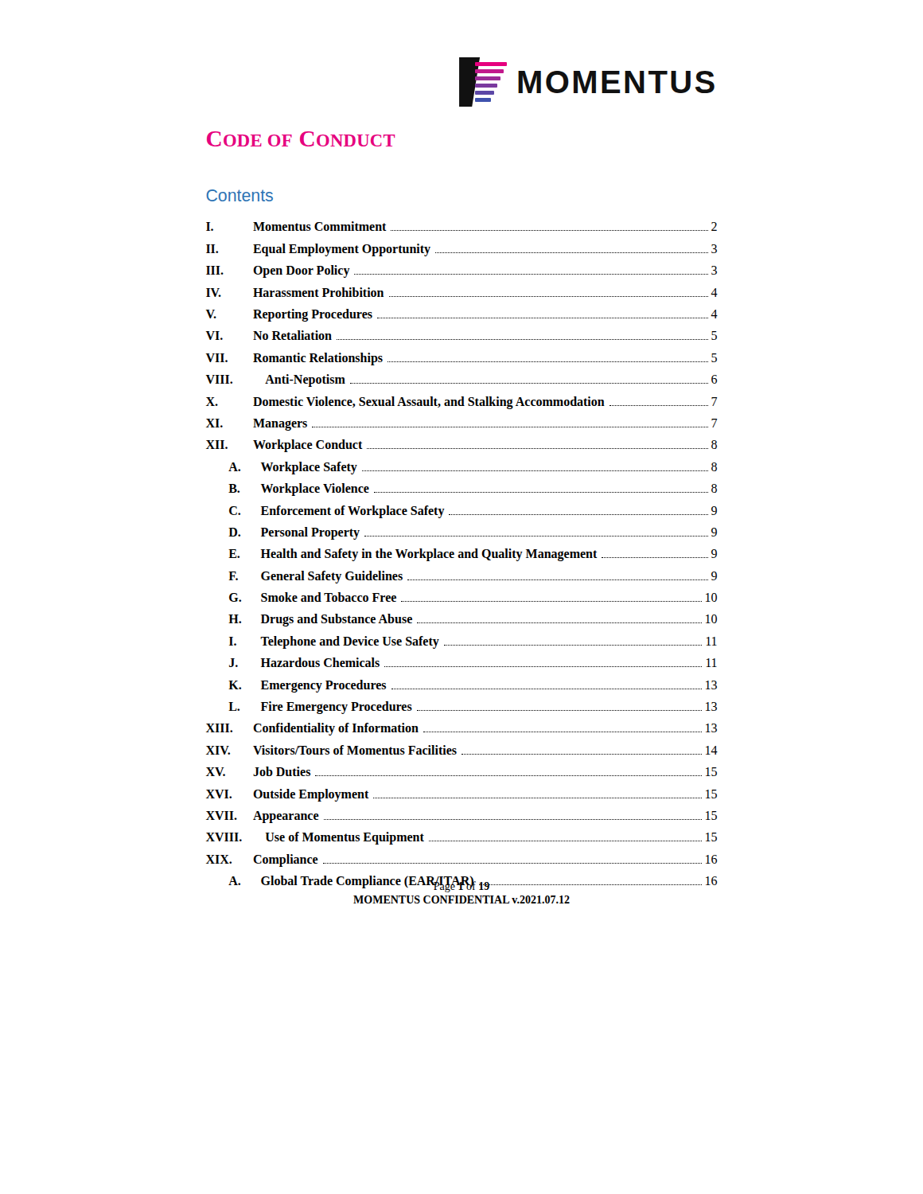MOMENTUS
CODE OF CONDUCT
Contents
I. Momentus Commitment 2
II. Equal Employment Opportunity 3
III. Open Door Policy 3
IV. Harassment Prohibition 4
V. Reporting Procedures 4
VI. No Retaliation 5
VII. Romantic Relationships 5
VIII. Anti-Nepotism 6
X. Domestic Violence, Sexual Assault, and Stalking Accommodation 7
XI. Managers 7
XII. Workplace Conduct 8
A. Workplace Safety 8
B. Workplace Violence 8
C. Enforcement of Workplace Safety 9
D. Personal Property 9
E. Health and Safety in the Workplace and Quality Management 9
F. General Safety Guidelines 9
G. Smoke and Tobacco Free 10
H. Drugs and Substance Abuse 10
I. Telephone and Device Use Safety 11
J. Hazardous Chemicals 11
K. Emergency Procedures 13
L. Fire Emergency Procedures 13
XIII. Confidentiality of Information 13
XIV. Visitors/Tours of Momentus Facilities 14
XV. Job Duties 15
XVI. Outside Employment 15
XVII. Appearance 15
XVIII. Use of Momentus Equipment 15
XIX. Compliance 16
A. Global Trade Compliance (EAR/ITAR) 16
Page 1 of 19
MOMENTUS CONFIDENTIAL v.2021.07.12